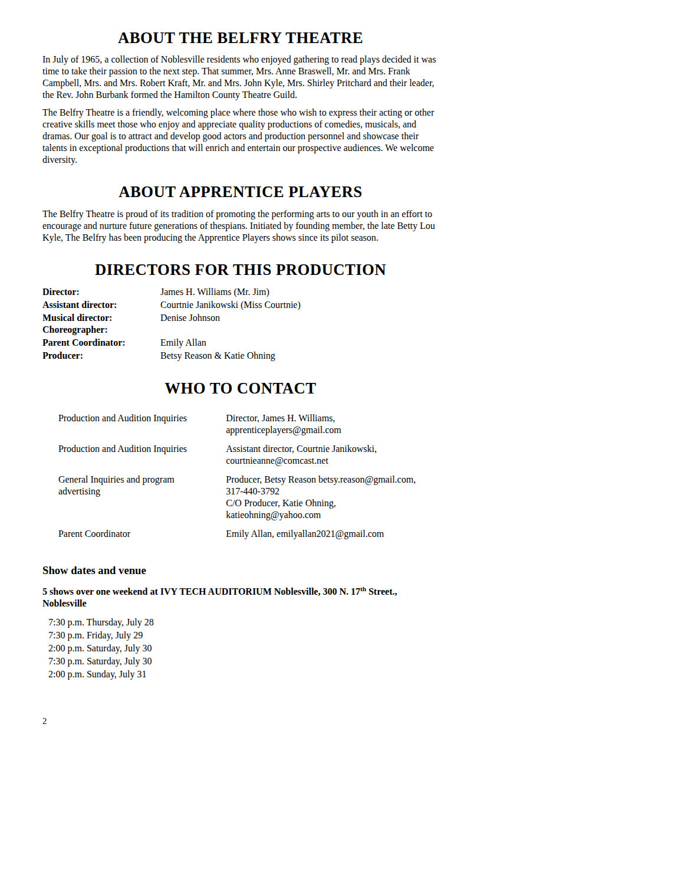ABOUT THE BELFRY THEATRE
In July of 1965, a collection of Noblesville residents who enjoyed gathering to read plays decided it was time to take their passion to the next step. That summer, Mrs. Anne Braswell, Mr. and Mrs. Frank Campbell, Mrs. and Mrs. Robert Kraft, Mr. and Mrs. John Kyle, Mrs. Shirley Pritchard and their leader, the Rev. John Burbank formed the Hamilton County Theatre Guild.
The Belfry Theatre is a friendly, welcoming place where those who wish to express their acting or other creative skills meet those who enjoy and appreciate quality productions of comedies, musicals, and dramas. Our goal is to attract and develop good actors and production personnel and showcase their talents in exceptional productions that will enrich and entertain our prospective audiences. We welcome diversity.
ABOUT APPRENTICE PLAYERS
The Belfry Theatre is proud of its tradition of promoting the performing arts to our youth in an effort to encourage and nurture future generations of thespians. Initiated by founding member, the late Betty Lou Kyle, The Belfry has been producing the Apprentice Players shows since its pilot season.
DIRECTORS FOR THIS PRODUCTION
| Director: | James H. Williams (Mr. Jim) |
| Assistant director: | Courtnie Janikowski (Miss Courtnie) |
| Musical director: Choreographer: | Denise Johnson |
| Parent Coordinator: | Emily Allan |
| Producer: | Betsy Reason & Katie Ohning |
WHO TO CONTACT
| Production and Audition Inquiries | Director, James H. Williams, apprenticeplayers@gmail.com |
| Production and Audition Inquiries | Assistant director, Courtnie Janikowski, courtnieanne@comcast.net |
| General Inquiries and program advertising | Producer, Betsy Reason betsy.reason@gmail.com, 317-440-3792 C/O Producer, Katie Ohning, katieohning@yahoo.com |
| Parent Coordinator | Emily Allan, emilyallan2021@gmail.com |
Show dates and venue
5 shows over one weekend at IVY TECH AUDITORIUM Noblesville, 300 N. 17th Street., Noblesville
7:30 p.m. Thursday, July 28
7:30 p.m. Friday, July 29
2:00 p.m. Saturday, July 30
7:30 p.m. Saturday, July 30
2:00 p.m. Sunday, July 31
2